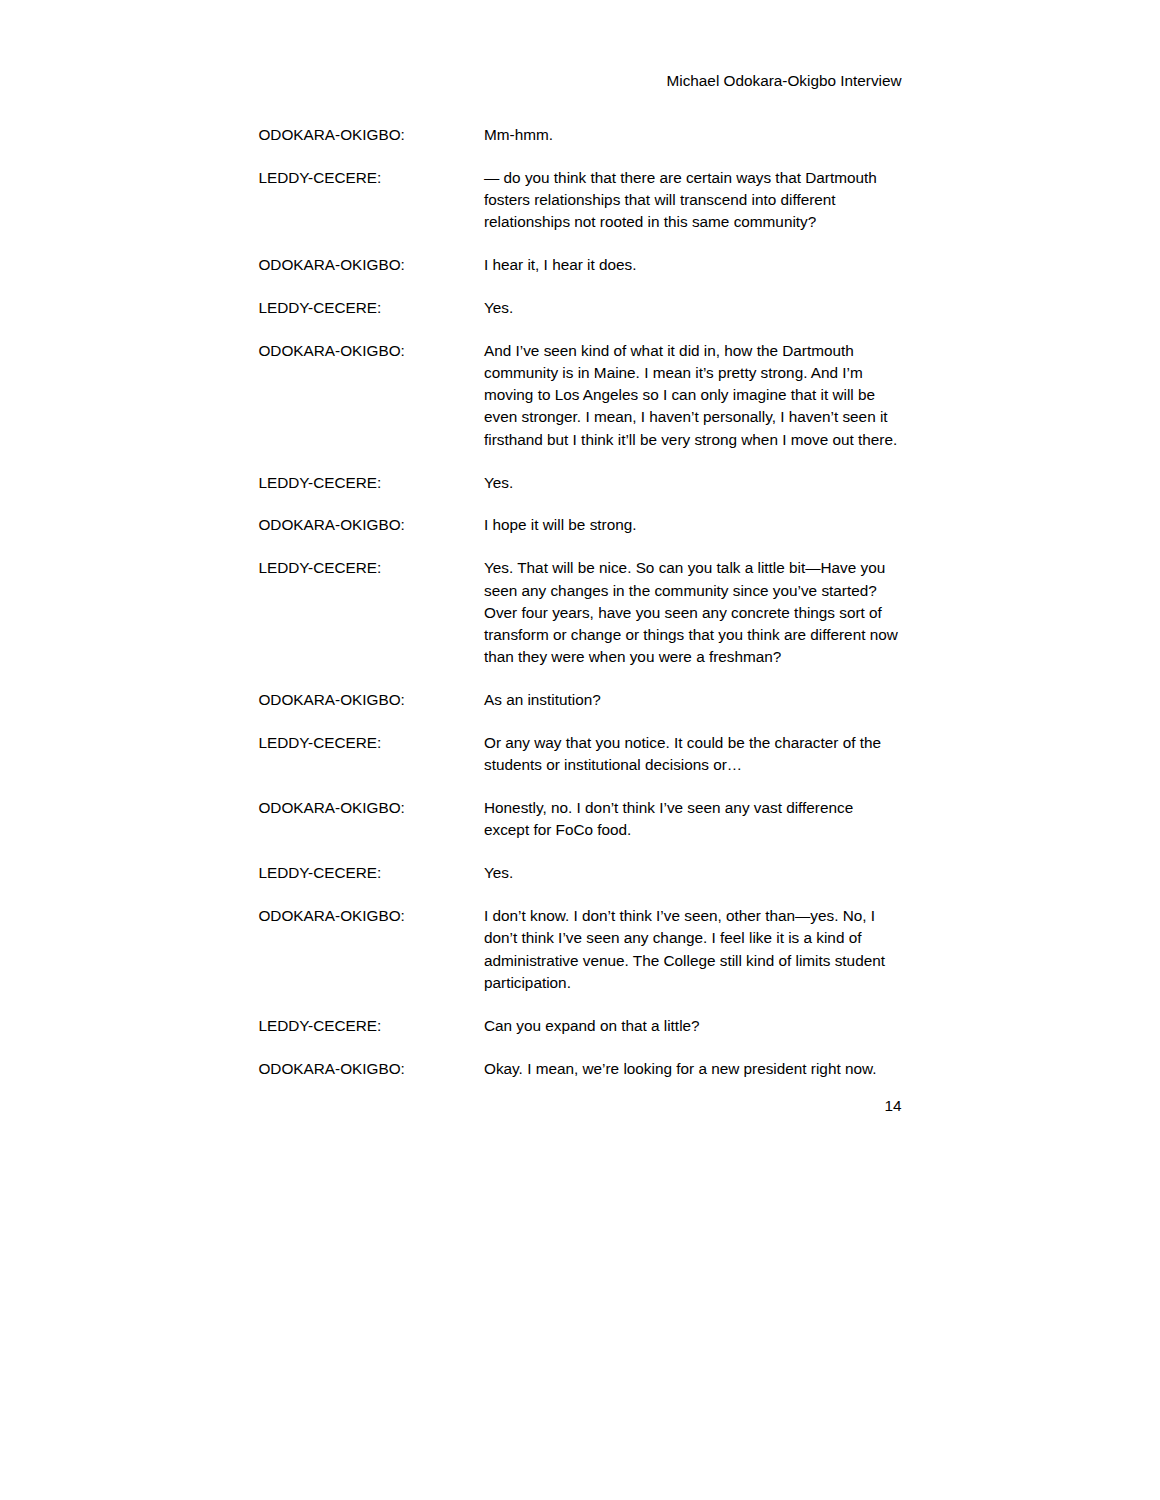Michael Odokara-Okigbo Interview
ODOKARA-OKIGBO:
Mm-hmm.
LEDDY-CECERE:
— do you think that there are certain ways that Dartmouth fosters relationships that will transcend into different relationships not rooted in this same community?
ODOKARA-OKIGBO:
I hear it, I hear it does.
LEDDY-CECERE:
Yes.
ODOKARA-OKIGBO:
And I’ve seen kind of what it did in, how the Dartmouth community is in Maine. I mean it’s pretty strong. And I’m moving to Los Angeles so I can only imagine that it will be even stronger. I mean, I haven’t personally, I haven’t seen it firsthand but I think it’ll be very strong when I move out there.
LEDDY-CECERE:
Yes.
ODOKARA-OKIGBO:
I hope it will be strong.
LEDDY-CECERE:
Yes. That will be nice. So can you talk a little bit—Have you seen any changes in the community since you’ve started? Over four years, have you seen any concrete things sort of transform or change or things that you think are different now than they were when you were a freshman?
ODOKARA-OKIGBO:
As an institution?
LEDDY-CECERE:
Or any way that you notice. It could be the character of the students or institutional decisions or…
ODOKARA-OKIGBO:
Honestly, no. I don’t think I’ve seen any vast difference except for FoCo food.
LEDDY-CECERE:
Yes.
ODOKARA-OKIGBO:
I don’t know. I don’t think I’ve seen, other than—yes. No, I don’t think I’ve seen any change. I feel like it is a kind of administrative venue. The College still kind of limits student participation.
LEDDY-CECERE:
Can you expand on that a little?
ODOKARA-OKIGBO:
Okay. I mean, we’re looking for a new president right now.
14